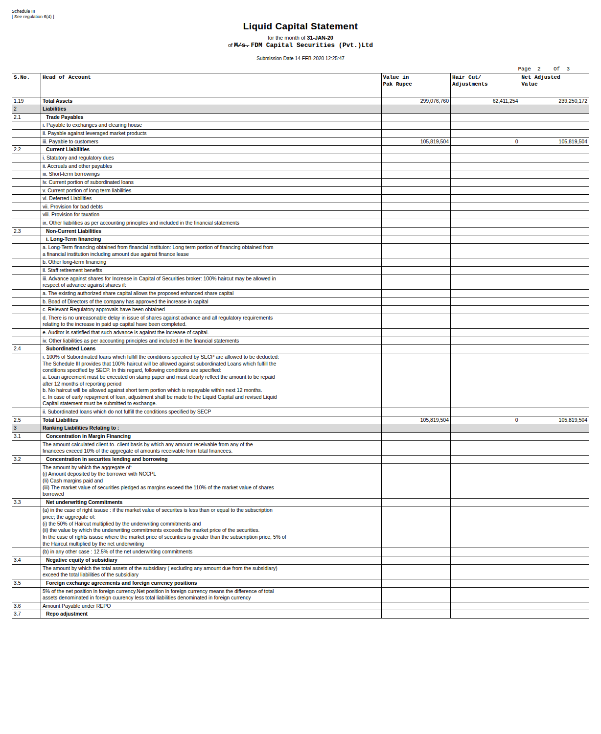Schedule III
[ See regulation 6(4) ]
Liquid Capital Statement
for the month of 31-JAN-20
of M/s. FDM Capital Securities (Pvt.)Ltd
Submission Date 14-FEB-2020 12:25:47
Page 2 Of 3
| S.No. | Head of Account | Value in Pak Rupee | Hair Cut/ Adjustments | Net Adjusted Value |
| --- | --- | --- | --- | --- |
| 1.19 | Total Assets | 299,076,760 | 62,411,254 | 239,250,172 |
| 2 | Liabilities | | | |
| 2.1 | Trade Payables | | | |
| | i. Payable to exchanges and clearing house | | | |
| | ii. Payable against leveraged market products | | | |
| | iii. Payable to customers | 105,819,504 | 0 | 105,819,504 |
| 2.2 | Current Liabilities | | | |
| | i. Statutory and regulatory dues | | | |
| | ii. Accruals and other payables | | | |
| | iii. Short-term borrowings | | | |
| | iv. Current portion of subordinated loans | | | |
| | v. Current portion of long term liabilities | | | |
| | vi. Deferred Liabilities | | | |
| | vii. Provision for bad debts | | | |
| | viii. Provision for taxation | | | |
| | ix. Other liabilities as per accounting principles and included in the financial statements | | | |
| 2.3 | Non-Current Liabilities | | | |
| | i. Long-Term financing | | | |
| | a. Long-Term financing obtained from financial instituion: Long term portion of financing obtained from a financial institution including amount due against finance lease | | | |
| | b. Other long-term financing | | | |
| | ii. Staff retirement benefits | | | |
| | iii. Advance against shares for Increase in Capital of Securities broker: 100% haircut may be allowed in respect of advance against shares if: | | | |
| | a. The existing authorized share capital allows the proposed enhanced share capital | | | |
| | b. Boad of Directors of the company has approved the increase in capital | | | |
| | c. Relevant Regulatory approvals have been obtained | | | |
| | d. There is no unreasonable delay in issue of shares against advance and all regulatory requirements relating to the increase in paid up capital have been completed. | | | |
| | e. Auditor is satisfied that such advance is against the increase of capital. | | | |
| | iv. Other liabilities as per accounting principles and included in the financial statements | | | |
| 2.4 | Subordinated Loans | | | |
| | i. 100% of Subordinated loans which fulfill the conditions specified by SECP are allowed to be deducted: The Schedule III provides that 100% haircut will be allowed against subordinated Loans which fulfill the conditions specified by SECP. In this regard, following conditions are specified: a. Loan agreement must be executed on stamp paper and must clearly reflect the amount to be repaid after 12 months of reporting period b. No haircut will be allowed against short term portion which is repayable within next 12 months. c. In case of early repayment of loan, adjustment shall be made to the Liquid Capital and revised Liquid Capital statement must be submitted to exchange. | | | |
| | ii. Subordinated loans which do not fulfill the conditions specified by SECP | | | |
| 2.5 | Total Liabilites | 105,819,504 | 0 | 105,819,504 |
| 3 | Ranking Liabilities Relating to : | | | |
| 3.1 | Concentration in Margin Financing | | | |
| | The amount calculated client-to- client basis by which any amount receivable from any of the financees exceed 10% of the aggregate of amounts receivable from total financees. | | | |
| 3.2 | Concentration in securites lending and borrowing | | | |
| | The amount by which the aggregate of: (i) Amount deposited by the borrower with NCCPL (Ii) Cash margins paid and (iii) The market value of securities pledged as margins exceed the 110% of the market value of shares borrowed | | | |
| 3.3 | Net underwriting Commitments | | | |
| | (a) in the case of right issuse : if the market value of securites is less than or equal to the subscription price; the aggregate of: (i) the 50% of Haircut multiplied by the underwriting commitments and (ii) the value by which the underwriting commitments exceeds the market price of the securities. In the case of rights issuse where the market price of securities is greater than the subscription price, 5% of the Haircut multiplied by the net underwriting | | | |
| | (b) in any other case : 12.5% of the net underwriting commitments | | | |
| 3.4 | Negative equity of subsidiary | | | |
| | The amount by which the total assets of the subsidiary ( excluding any amount due from the subsidiary) exceed the total liabilities of the subsidiary | | | |
| 3.5 | Foreign exchange agreements and foreign currency positions | | | |
| | 5% of the net position in foreign currency.Net position in foreign currency means the difference of total assets denominated in foreign cuurency less total liabilities denominated in foreign currency | | | |
| 3.6 | Amount Payable under REPO | | | |
| 3.7 | Repo adjustment | | | |